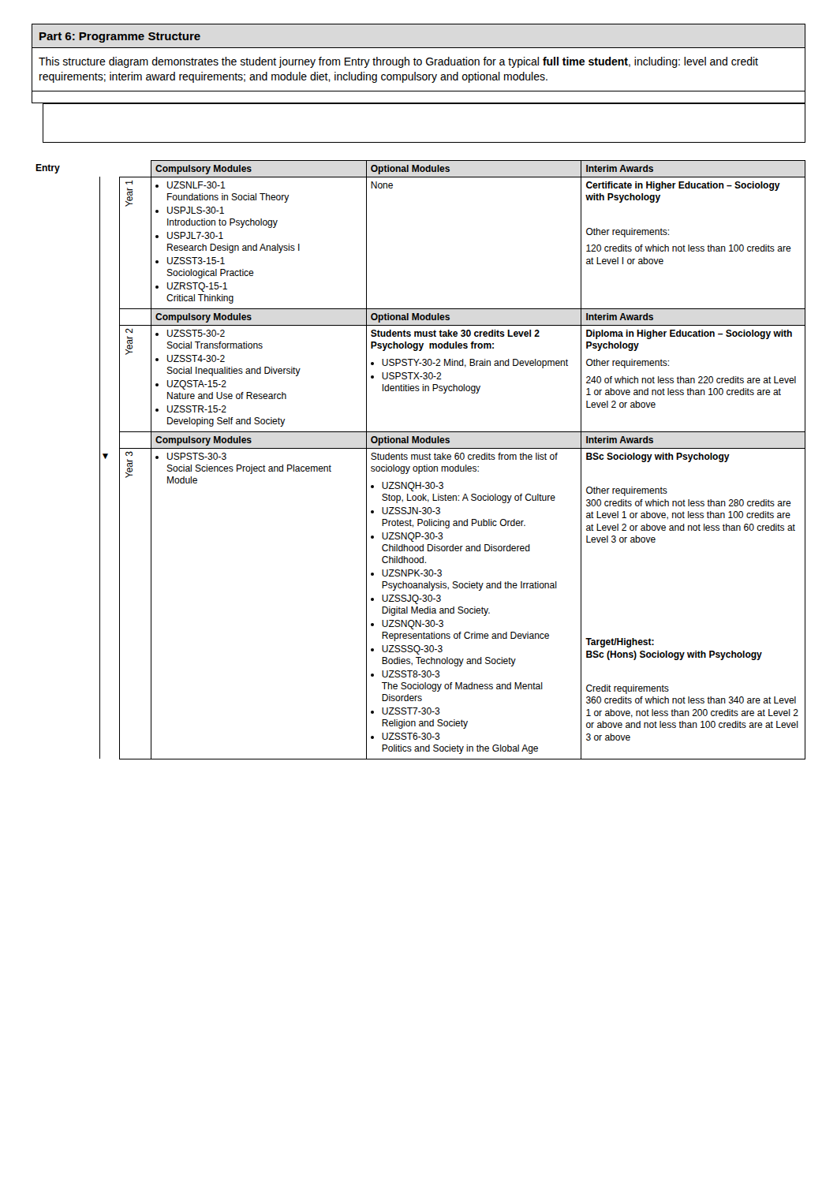Part 6: Programme Structure
This structure diagram demonstrates the student journey from Entry through to Graduation for a typical full time student, including: level and credit requirements; interim award requirements; and module diet, including compulsory and optional modules.
| Entry | | | Compulsory Modules | Optional Modules | Interim Awards |
| | | Year 1 | UZSNLF-30-1 Foundations in Social Theory USPJLS-30-1 Introduction to Psychology USPJL7-30-1 Research Design and Analysis I UZSST3-15-1 Sociological Practice UZRSTQ-15-1 Critical Thinking | None | Certificate in Higher Education – Sociology with Psychology Other requirements: 120 credits of which not less than 100 credits are at Level I or above |
| | | | Compulsory Modules | Optional Modules | Interim Awards |
| | | Year 2 | UZSST5-30-2 Social Transformations UZSST4-30-2 Social Inequalities and Diversity UZQSTA-15-2 Nature and Use of Research UZSSTR-15-2 Developing Self and Society | Students must take 30 credits Level 2 Psychology modules from: USPSTY-30-2 Mind, Brain and Development USPSTX-30-2 Identities in Psychology | Diploma in Higher Education – Sociology with Psychology Other requirements: 240 of which not less than 220 credits are at Level 1 or above and not less than 100 credits are at Level 2 or above |
| | | | Compulsory Modules | Optional Modules | Interim Awards |
| | ▼ | Year 3 | USPSTS-30-3 Social Sciences Project and Placement Module | Students must take 60 credits from the list of sociology option modules: UZSNQH-30-3 Stop, Look, Listen: A Sociology of Culture UZSSJN-30-3 Protest, Policing and Public Order. UZSNQP-30-3 Childhood Disorder and Disordered Childhood. UZSNPK-30-3 Psychoanalysis, Society and the Irrational UZSSJQ-30-3 Digital Media and Society. UZSNQN-30-3 Representations of Crime and Deviance UZSSSQ-30-3 Bodies, Technology and Society UZSST8-30-3 The Sociology of Madness and Mental Disorders UZSST7-30-3 Religion and Society UZSST6-30-3 Politics and Society in the Global Age | BSc Sociology with Psychology Other requirements 300 credits of which not less than 280 credits are at Level 1 or above, not less than 100 credits are at Level 2 or above and not less than 60 credits at Level 3 or above Target/Highest: BSc (Hons) Sociology with Psychology Credit requirements 360 credits of which not less than 340 are at Level 1 or above, not less than 200 credits are at Level 2 or above and not less than 100 credits are at Level 3 or above |